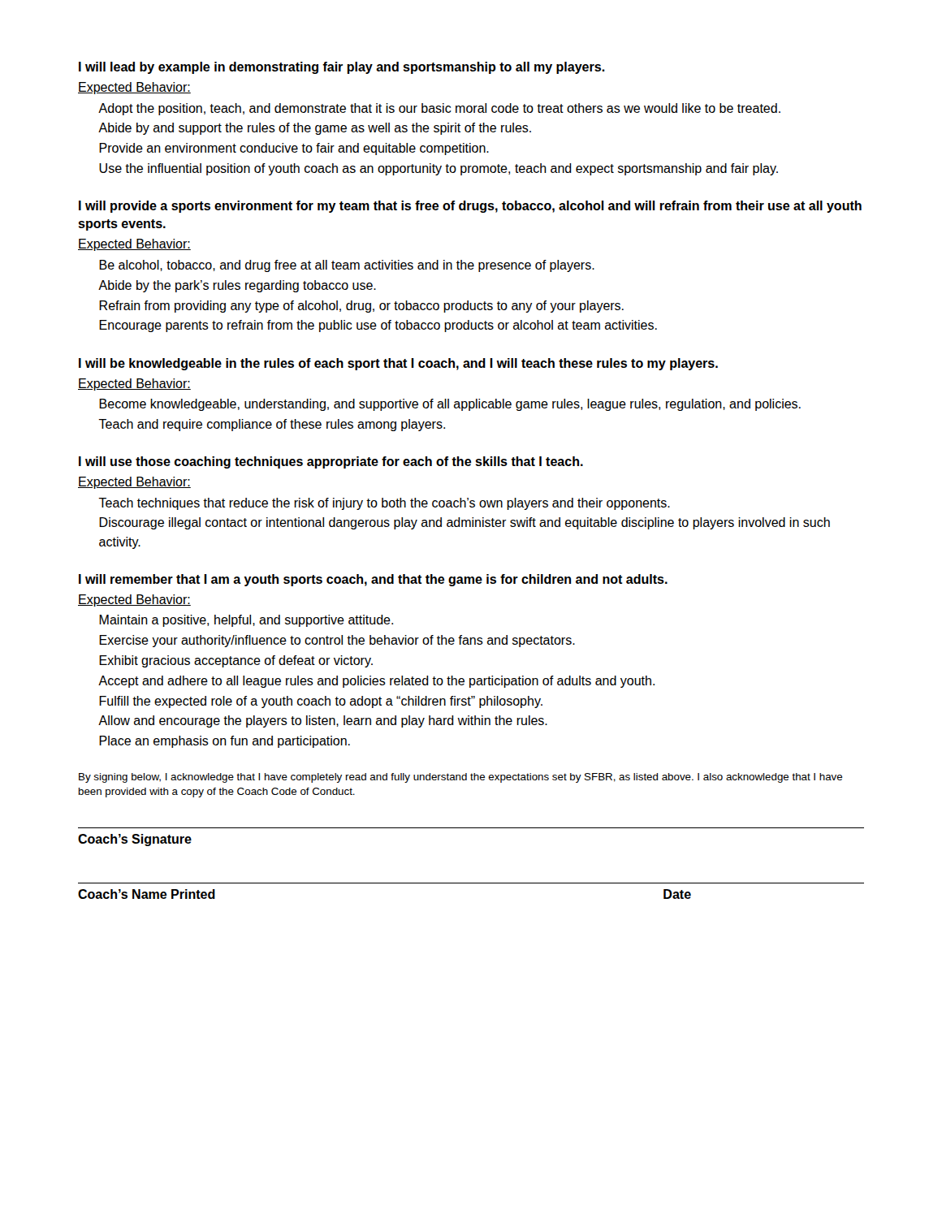I will lead by example in demonstrating fair play and sportsmanship to all my players.
Expected Behavior:
Adopt the position, teach, and demonstrate that it is our basic moral code to treat others as we would like to be treated.
Abide by and support the rules of the game as well as the spirit of the rules.
Provide an environment conducive to fair and equitable competition.
Use the influential position of youth coach as an opportunity to promote, teach and expect sportsmanship and fair play.
I will provide a sports environment for my team that is free of drugs, tobacco, alcohol and will refrain from their use at all youth sports events.
Expected Behavior:
Be alcohol, tobacco, and drug free at all team activities and in the presence of players.
Abide by the park’s rules regarding tobacco use.
Refrain from providing any type of alcohol, drug, or tobacco products to any of your players.
Encourage parents to refrain from the public use of tobacco products or alcohol at team activities.
I will be knowledgeable in the rules of each sport that I coach, and I will teach these rules to my players.
Expected Behavior:
Become knowledgeable, understanding, and supportive of all applicable game rules, league rules, regulation, and policies.
Teach and require compliance of these rules among players.
I will use those coaching techniques appropriate for each of the skills that I teach.
Expected Behavior:
Teach techniques that reduce the risk of injury to both the coach’s own players and their opponents.
Discourage illegal contact or intentional dangerous play and administer swift and equitable discipline to players involved in such activity.
I will remember that I am a youth sports coach, and that the game is for children and not adults.
Expected Behavior:
Maintain a positive, helpful, and supportive attitude.
Exercise your authority/influence to control the behavior of the fans and spectators.
Exhibit gracious acceptance of defeat or victory.
Accept and adhere to all league rules and policies related to the participation of adults and youth.
Fulfill the expected role of a youth coach to adopt a “children first” philosophy.
Allow and encourage the players to listen, learn and play hard within the rules.
Place an emphasis on fun and participation.
By signing below, I acknowledge that I have completely read and fully understand the expectations set by SFBR, as listed above. I also acknowledge that I have been provided with a copy of the Coach Code of Conduct.
Coach’s Signature
Coach’s Name Printed Date